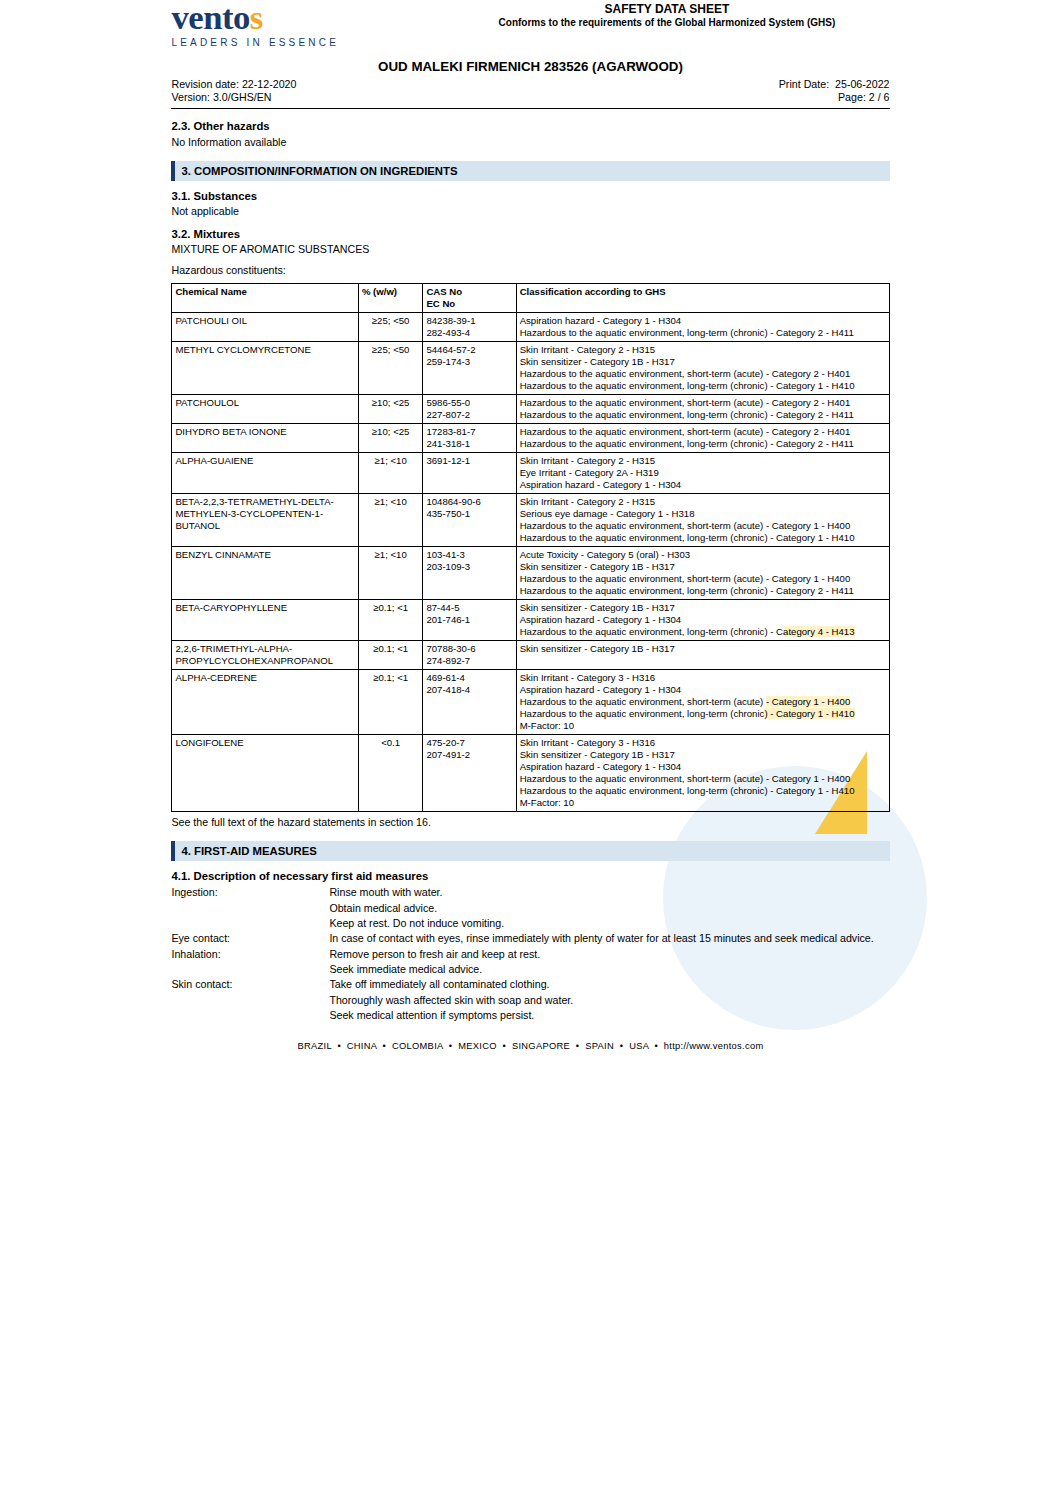ventos
LEADERS IN ESSENCE
SAFETY DATA SHEET
Conforms to the requirements of the Global Harmonized System (GHS)
OUD MALEKI FIRMENICH 283526 (AGARWOOD)
Revision date: 22-12-2020
Version: 3.0/GHS/EN
Print Date: 25-06-2022
Page: 2 / 6
2.3. Other hazards
No Information available
3. COMPOSITION/INFORMATION ON INGREDIENTS
3.1. Substances
Not applicable
3.2. Mixtures
MIXTURE OF AROMATIC SUBSTANCES
Hazardous constituents:
| Chemical Name | % (w/w) | CAS No EC No | Classification according to GHS |
| --- | --- | --- | --- |
| PATCHOULI OIL | ≥25; <50 | 84238-39-1 282-493-4 | Aspiration hazard - Category 1 - H304 Hazardous to the aquatic environment, long-term (chronic) - Category 2 - H411 |
| METHYL CYCLOMYRCETONE | ≥25; <50 | 54464-57-2 259-174-3 | Skin Irritant - Category 2 - H315 Skin sensitizer - Category 1B - H317 Hazardous to the aquatic environment, short-term (acute) - Category 2 - H401 Hazardous to the aquatic environment, long-term (chronic) - Category 1 - H410 |
| PATCHOULOL | ≥10; <25 | 5986-55-0 227-807-2 | Hazardous to the aquatic environment, short-term (acute) - Category 2 - H401 Hazardous to the aquatic environment, long-term (chronic) - Category 2 - H411 |
| DIHYDRO BETA IONONE | ≥10; <25 | 17283-81-7 241-318-1 | Hazardous to the aquatic environment, short-term (acute) - Category 2 - H401 Hazardous to the aquatic environment, long-term (chronic) - Category 2 - H411 |
| ALPHA-GUAIENE | ≥1; <10 | 3691-12-1 | Skin Irritant - Category 2 - H315 Eye Irritant - Category 2A - H319 Aspiration hazard - Category 1 - H304 |
| BETA-2,2,3-TETRAMETHYL-DELTA-METHYLEN-3-CYCLOPENTEN-1-BUTANOL | ≥1; <10 | 104864-90-6 435-750-1 | Skin Irritant - Category 2 - H315 Serious eye damage - Category 1 - H318 Hazardous to the aquatic environment, short-term (acute) - Category 1 - H400 Hazardous to the aquatic environment, long-term (chronic) - Category 1 - H410 |
| BENZYL CINNAMATE | ≥1; <10 | 103-41-3 203-109-3 | Acute Toxicity - Category 5 (oral) - H303 Skin sensitizer - Category 1B - H317 Hazardous to the aquatic environment, short-term (acute) - Category 1 - H400 Hazardous to the aquatic environment, long-term (chronic) - Category 2 - H411 |
| BETA-CARYOPHYLLENE | ≥0.1; <1 | 87-44-5 201-746-1 | Skin sensitizer - Category 1B - H317 Aspiration hazard - Category 1 - H304 Hazardous to the aquatic environment, long-term (chronic) - C ategory 4 - H413 |
| 2,2,6-TRIMETHYL-ALPHA-PROPYLCYCLOHEXANPROPANOL | ≥0.1; <1 | 70788-30-6 274-892-7 | Skin sensitizer - Category 1B - H317 |
| ALPHA-CEDRENE | ≥0.1; <1 | 469-61-4 207-418-4 | Skin Irritant - Category 3 - H316 Aspiration hazard - Category 1 - H304 Hazardous to the aquatic environment, short-term (acute) - Category 1 - H400 Hazardous to the aquatic environment, long-term (chronic ) - Category 1 - H410 M-Factor: 10 |
| LONGIFOLENE | <0.1 | 475-20-7 207-491-2 | Skin Irritant - Category 3 - H316 Skin sensitizer - Category 1B - H317 Aspiration hazard - Category 1 - H304 Hazardous to the aquatic environment, short-term (acute) - Category 1 - H400 Hazardous to the aquatic environment, long-term (chronic) - Category 1 - H410 M-Factor: 10 |
See the full text of the hazard statements in section 16.
4. FIRST-AID MEASURES
4.1. Description of necessary first aid measures
| Ingestion: | Rinse mouth with water. |
| | Obtain medical advice. |
| | Keep at rest. Do not induce vomiting. |
| Eye contact: | In case of contact with eyes, rinse immediately with plenty of water for at least 15 minutes and seek medical advice. |
| Inhalation: | Remove person to fresh air and keep at rest. |
| | Seek immediate medical advice. |
| Skin contact: | Take off immediately all contaminated clothing. |
| | Thoroughly wash affected skin with soap and water. |
| | Seek medical attention if symptoms persist. |
BRAZIL • CHINA • COLOMBIA • MEXICO • SINGAPORE • SPAIN • USA • http://www.ventos.com